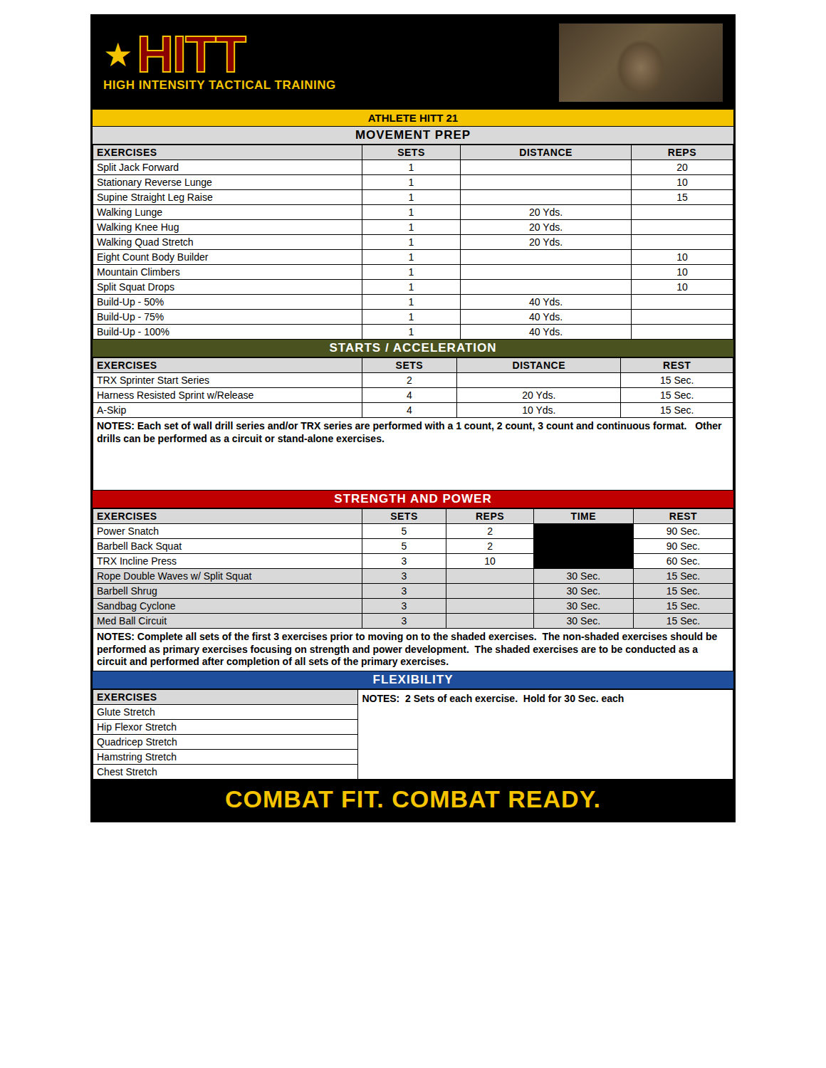★
HITT
HIGH INTENSITY TACTICAL TRAINING
ATHLETE HITT 21
MOVEMENT PREP
| EXERCISES | SETS | DISTANCE | REPS |
| --- | --- | --- | --- |
| Split Jack Forward | 1 | | 20 |
| Stationary Reverse Lunge | 1 | | 10 |
| Supine Straight Leg Raise | 1 | | 15 |
| Walking Lunge | 1 | 20 Yds. | |
| Walking Knee Hug | 1 | 20 Yds. | |
| Walking Quad Stretch | 1 | 20 Yds. | |
| Eight Count Body Builder | 1 | | 10 |
| Mountain Climbers | 1 | | 10 |
| Split Squat Drops | 1 | | 10 |
| Build-Up - 50% | 1 | 40 Yds. | |
| Build-Up - 75% | 1 | 40 Yds. | |
| Build-Up - 100% | 1 | 40 Yds. | |
STARTS / ACCELERATION
| EXERCISES | SETS | DISTANCE | REST |
| --- | --- | --- | --- |
| TRX Sprinter Start Series | 2 | | 15 Sec. |
| Harness Resisted Sprint w/Release | 4 | 20 Yds. | 15 Sec. |
| A-Skip | 4 | 10 Yds. | 15 Sec. |
NOTES: Each set of wall drill series and/or TRX series are performed with a 1 count, 2 count, 3 count and continuous format. Other drills can be performed as a circuit or stand-alone exercises.
STRENGTH AND POWER
| EXERCISES | SETS | REPS | TIME | REST |
| --- | --- | --- | --- | --- |
| Power Snatch | 5 | 2 | | 90 Sec. |
| Barbell Back Squat | 5 | 2 | | 90 Sec. |
| TRX Incline Press | 3 | 10 | | 60 Sec. |
| Rope Double Waves w/ Split Squat | 3 | | 30 Sec. | 15 Sec. |
| Barbell Shrug | 3 | | 30 Sec. | 15 Sec. |
| Sandbag Cyclone | 3 | | 30 Sec. | 15 Sec. |
| Med Ball Circuit | 3 | | 30 Sec. | 15 Sec. |
NOTES: Complete all sets of the first 3 exercises prior to moving on to the shaded exercises. The non-shaded exercises should be performed as primary exercises focusing on strength and power development. The shaded exercises are to be conducted as a circuit and performed after completion of all sets of the primary exercises.
FLEXIBILITY
| EXERCISES |
| Glute Stretch |
| Hip Flexor Stretch |
| Quadricep Stretch |
| Hamstring Stretch |
| Chest Stretch |
NOTES: 2 Sets of each exercise. Hold for 30 Sec. each
COMBAT FIT. COMBAT READY.